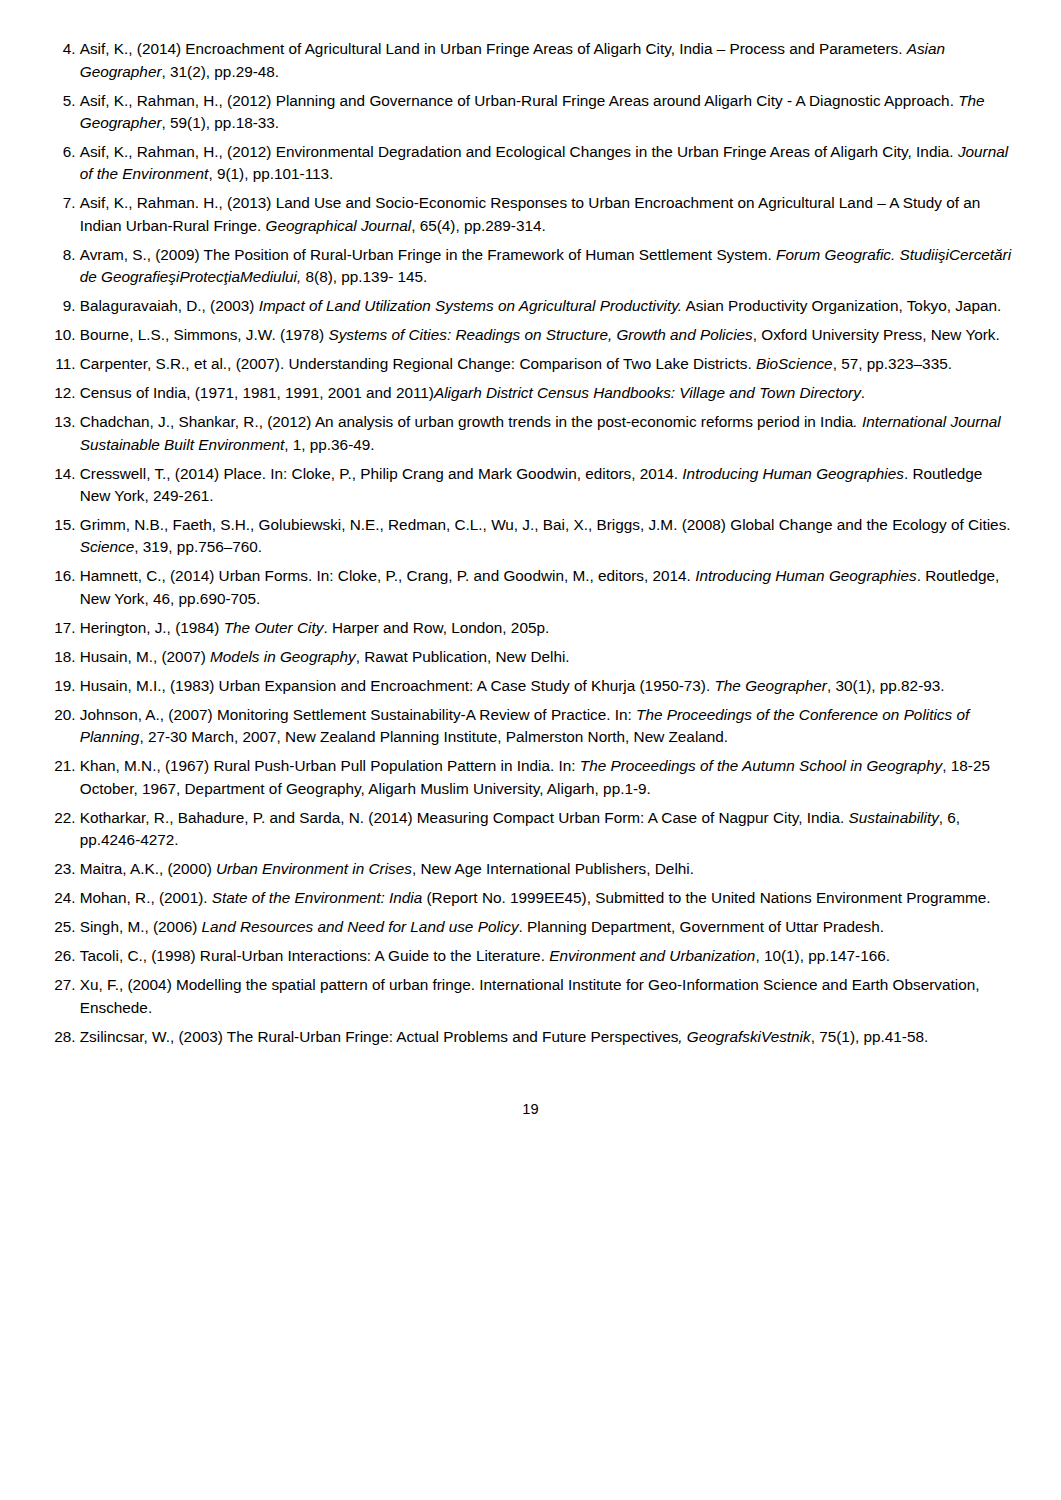Asif, K., (2014) Encroachment of Agricultural Land in Urban Fringe Areas of Aligarh City, India – Process and Parameters. Asian Geographer, 31(2), pp.29-48.
Asif, K., Rahman, H., (2012) Planning and Governance of Urban-Rural Fringe Areas around Aligarh City - A Diagnostic Approach. The Geographer, 59(1), pp.18-33.
Asif, K., Rahman, H., (2012) Environmental Degradation and Ecological Changes in the Urban Fringe Areas of Aligarh City, India. Journal of the Environment, 9(1), pp.101-113.
Asif, K., Rahman. H., (2013) Land Use and Socio-Economic Responses to Urban Encroachment on Agricultural Land – A Study of an Indian Urban-Rural Fringe. Geographical Journal, 65(4), pp.289-314.
Avram, S., (2009) The Position of Rural-Urban Fringe in the Framework of Human Settlement System. Forum Geografic. StudiişiCercetări de GeografieşiProtecţiaMediului, 8(8), pp.139- 145.
Balaguravaiah, D., (2003) Impact of Land Utilization Systems on Agricultural Productivity. Asian Productivity Organization, Tokyo, Japan.
Bourne, L.S., Simmons, J.W. (1978) Systems of Cities: Readings on Structure, Growth and Policies, Oxford University Press, New York.
Carpenter, S.R., et al., (2007). Understanding Regional Change: Comparison of Two Lake Districts. BioScience, 57, pp.323–335.
Census of India, (1971, 1981, 1991, 2001 and 2011)Aligarh District Census Handbooks: Village and Town Directory.
Chadchan, J., Shankar, R., (2012) An analysis of urban growth trends in the post-economic reforms period in India. International Journal Sustainable Built Environment, 1, pp.36-49.
Cresswell, T., (2014) Place. In: Cloke, P., Philip Crang and Mark Goodwin, editors, 2014. Introducing Human Geographies. Routledge New York, 249-261.
Grimm, N.B., Faeth, S.H., Golubiewski, N.E., Redman, C.L., Wu, J., Bai, X., Briggs, J.M. (2008) Global Change and the Ecology of Cities. Science, 319, pp.756–760.
Hamnett, C., (2014) Urban Forms. In: Cloke, P., Crang, P. and Goodwin, M., editors, 2014. Introducing Human Geographies. Routledge, New York, 46, pp.690-705.
Herington, J., (1984) The Outer City. Harper and Row, London, 205p.
Husain, M., (2007) Models in Geography, Rawat Publication, New Delhi.
Husain, M.I., (1983) Urban Expansion and Encroachment: A Case Study of Khurja (1950-73). The Geographer, 30(1), pp.82-93.
Johnson, A., (2007) Monitoring Settlement Sustainability-A Review of Practice. In: The Proceedings of the Conference on Politics of Planning, 27-30 March, 2007, New Zealand Planning Institute, Palmerston North, New Zealand.
Khan, M.N., (1967) Rural Push-Urban Pull Population Pattern in India. In: The Proceedings of the Autumn School in Geography, 18-25 October, 1967, Department of Geography, Aligarh Muslim University, Aligarh, pp.1-9.
Kotharkar, R., Bahadure, P. and Sarda, N. (2014) Measuring Compact Urban Form: A Case of Nagpur City, India. Sustainability, 6, pp.4246-4272.
Maitra, A.K., (2000) Urban Environment in Crises, New Age International Publishers, Delhi.
Mohan, R., (2001). State of the Environment: India (Report No. 1999EE45), Submitted to the United Nations Environment Programme.
Singh, M., (2006) Land Resources and Need for Land use Policy. Planning Department, Government of Uttar Pradesh.
Tacoli, C., (1998) Rural-Urban Interactions: A Guide to the Literature. Environment and Urbanization, 10(1), pp.147-166.
Xu, F., (2004) Modelling the spatial pattern of urban fringe. International Institute for Geo-Information Science and Earth Observation, Enschede.
Zsilincsar, W., (2003) The Rural-Urban Fringe: Actual Problems and Future Perspectives, GeografskiVestnik, 75(1), pp.41-58.
19